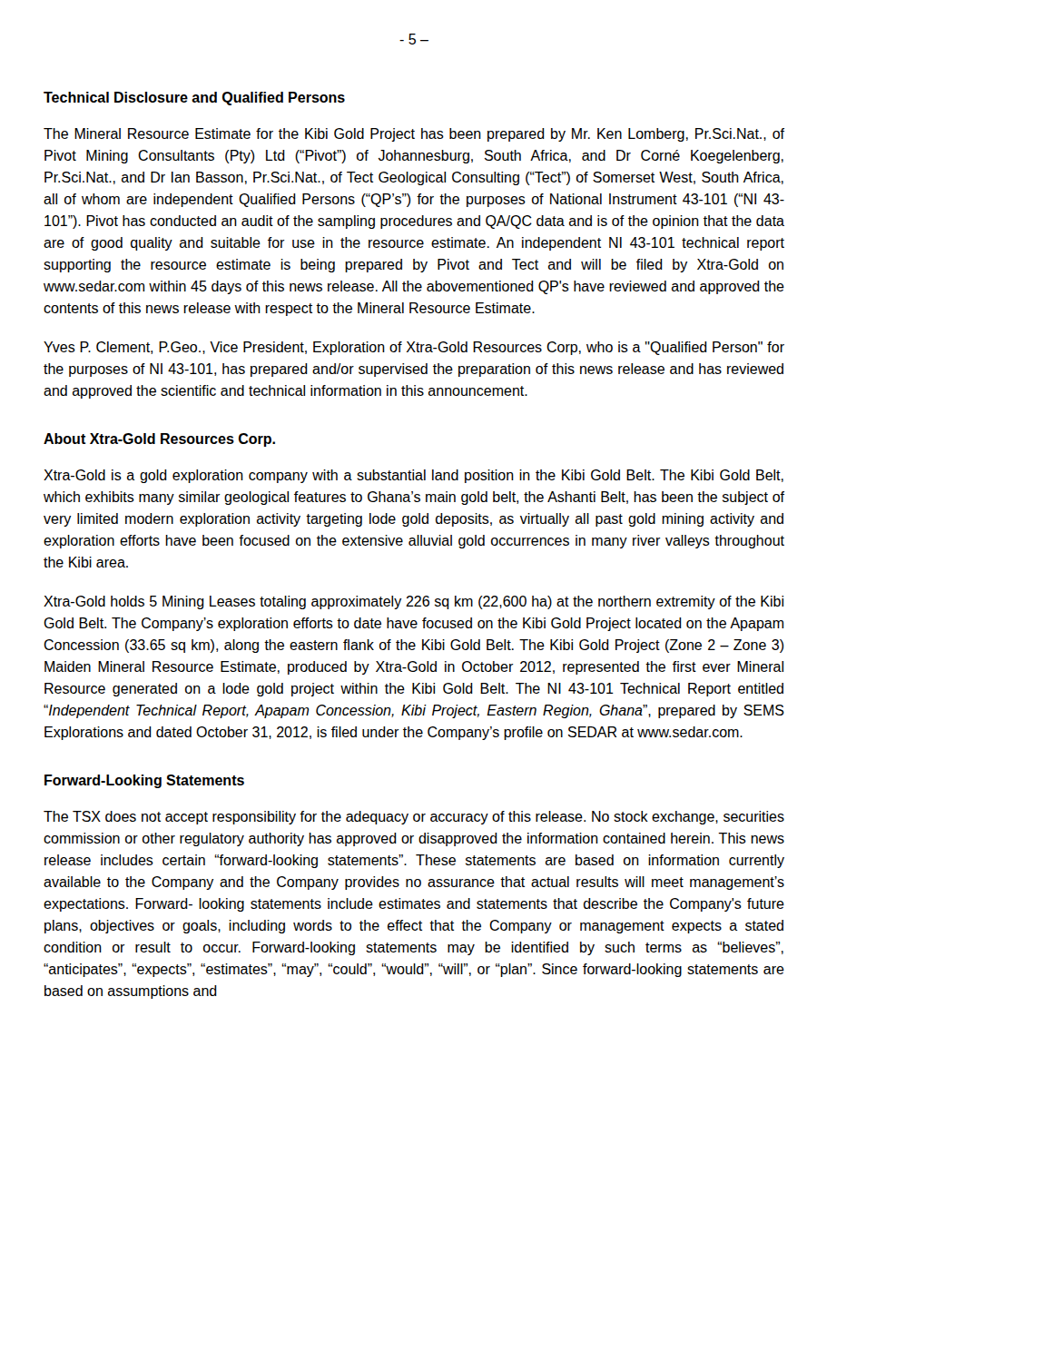- 5 –
Technical Disclosure and Qualified Persons
The Mineral Resource Estimate for the Kibi Gold Project has been prepared by Mr. Ken Lomberg, Pr.Sci.Nat., of Pivot Mining Consultants (Pty) Ltd (“Pivot”) of Johannesburg, South Africa, and Dr Corné Koegelenberg, Pr.Sci.Nat., and Dr Ian Basson, Pr.Sci.Nat., of Tect Geological Consulting (“Tect”) of Somerset West, South Africa, all of whom are independent Qualified Persons (“QP’s”) for the purposes of National Instrument 43-101 (“NI 43-101”). Pivot has conducted an audit of the sampling procedures and QA/QC data and is of the opinion that the data are of good quality and suitable for use in the resource estimate. An independent NI 43-101 technical report supporting the resource estimate is being prepared by Pivot and Tect and will be filed by Xtra-Gold on www.sedar.com within 45 days of this news release. All the abovementioned QP's have reviewed and approved the contents of this news release with respect to the Mineral Resource Estimate.
Yves P. Clement, P.Geo., Vice President, Exploration of Xtra-Gold Resources Corp, who is a "Qualified Person" for the purposes of NI 43-101, has prepared and/or supervised the preparation of this news release and has reviewed and approved the scientific and technical information in this announcement.
About Xtra-Gold Resources Corp.
Xtra-Gold is a gold exploration company with a substantial land position in the Kibi Gold Belt. The Kibi Gold Belt, which exhibits many similar geological features to Ghana’s main gold belt, the Ashanti Belt, has been the subject of very limited modern exploration activity targeting lode gold deposits, as virtually all past gold mining activity and exploration efforts have been focused on the extensive alluvial gold occurrences in many river valleys throughout the Kibi area.
Xtra-Gold holds 5 Mining Leases totaling approximately 226 sq km (22,600 ha) at the northern extremity of the Kibi Gold Belt. The Company’s exploration efforts to date have focused on the Kibi Gold Project located on the Apapam Concession (33.65 sq km), along the eastern flank of the Kibi Gold Belt. The Kibi Gold Project (Zone 2 – Zone 3) Maiden Mineral Resource Estimate, produced by Xtra-Gold in October 2012, represented the first ever Mineral Resource generated on a lode gold project within the Kibi Gold Belt. The NI 43-101 Technical Report entitled “Independent Technical Report, Apapam Concession, Kibi Project, Eastern Region, Ghana”, prepared by SEMS Explorations and dated October 31, 2012, is filed under the Company’s profile on SEDAR at www.sedar.com.
Forward-Looking Statements
The TSX does not accept responsibility for the adequacy or accuracy of this release. No stock exchange, securities commission or other regulatory authority has approved or disapproved the information contained herein. This news release includes certain “forward-looking statements”. These statements are based on information currently available to the Company and the Company provides no assurance that actual results will meet management’s expectations. Forward- looking statements include estimates and statements that describe the Company's future plans, objectives or goals, including words to the effect that the Company or management expects a stated condition or result to occur. Forward-looking statements may be identified by such terms as “believes”, “anticipates”, “expects”, “estimates”, “may”, “could”, “would”, “will”, or “plan”. Since forward-looking statements are based on assumptions and